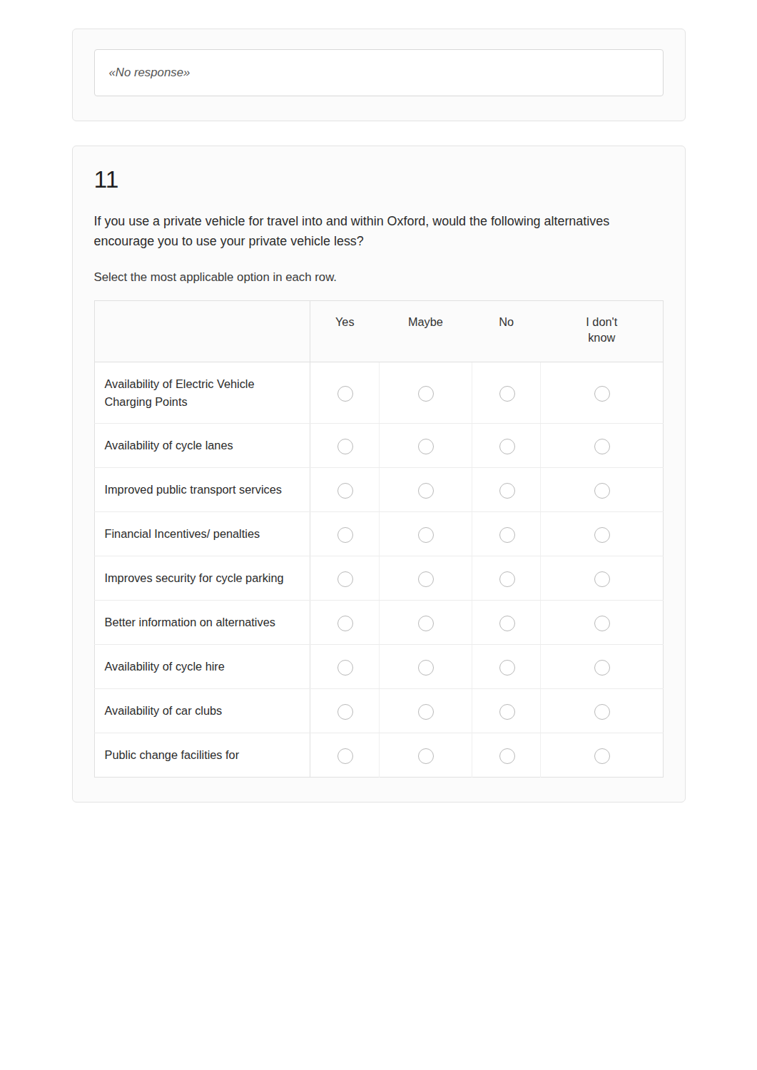«No response»
11
If you use a private vehicle for travel into and within Oxford, would the following alternatives encourage you to use your private vehicle less?
Select the most applicable option in each row.
| | Yes | Maybe | No | I don't know |
| --- | --- | --- | --- | --- |
| Availability of Electric Vehicle Charging Points | | | | |
| Availability of cycle lanes | | | | |
| Improved public transport services | | | | |
| Financial Incentives/ penalties | | | | |
| Improves security for cycle parking | | | | |
| Better information on alternatives | | | | |
| Availability of cycle hire | | | | |
| Availability of car clubs | | | | |
| Public change facilities for | | | | |